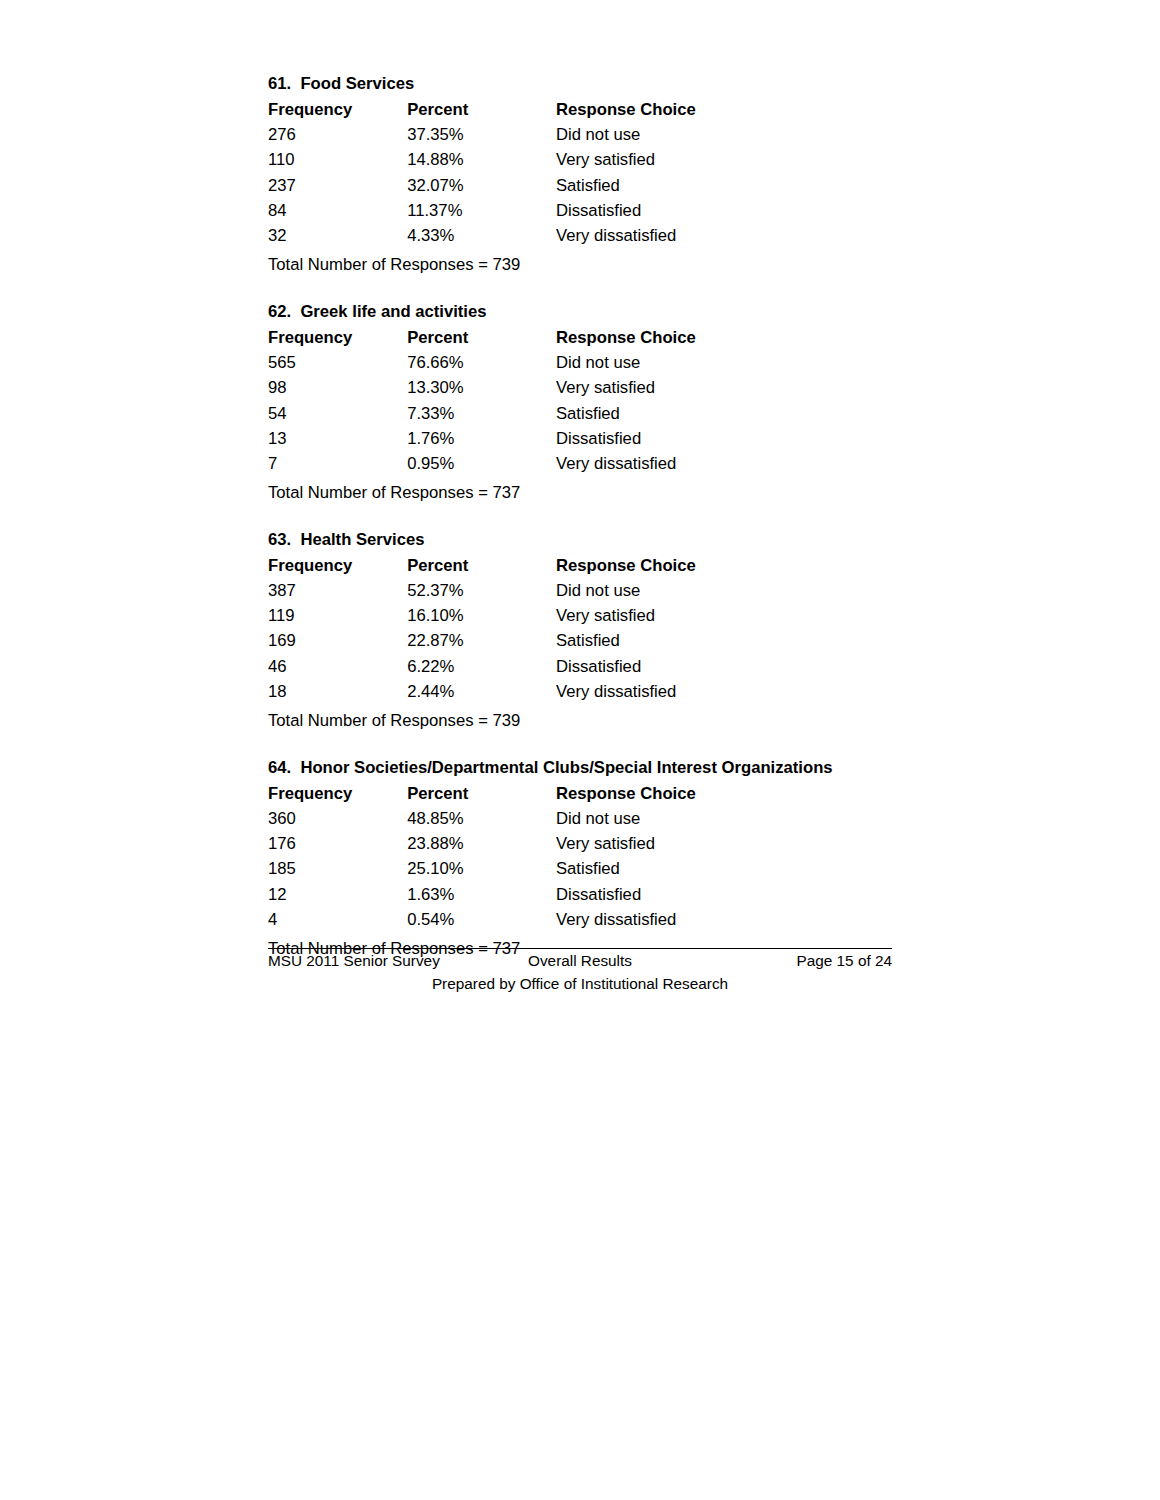61. Food Services
| Frequency | Percent | Response Choice |
| --- | --- | --- |
| 276 | 37.35% | Did not use |
| 110 | 14.88% | Very satisfied |
| 237 | 32.07% | Satisfied |
| 84 | 11.37% | Dissatisfied |
| 32 | 4.33% | Very dissatisfied |
Total Number of Responses = 739
62. Greek life and activities
| Frequency | Percent | Response Choice |
| --- | --- | --- |
| 565 | 76.66% | Did not use |
| 98 | 13.30% | Very satisfied |
| 54 | 7.33% | Satisfied |
| 13 | 1.76% | Dissatisfied |
| 7 | 0.95% | Very dissatisfied |
Total Number of Responses = 737
63. Health Services
| Frequency | Percent | Response Choice |
| --- | --- | --- |
| 387 | 52.37% | Did not use |
| 119 | 16.10% | Very satisfied |
| 169 | 22.87% | Satisfied |
| 46 | 6.22% | Dissatisfied |
| 18 | 2.44% | Very dissatisfied |
Total Number of Responses = 739
64. Honor Societies/Departmental Clubs/Special Interest Organizations
| Frequency | Percent | Response Choice |
| --- | --- | --- |
| 360 | 48.85% | Did not use |
| 176 | 23.88% | Very satisfied |
| 185 | 25.10% | Satisfied |
| 12 | 1.63% | Dissatisfied |
| 4 | 0.54% | Very dissatisfied |
Total Number of Responses = 737
MSU 2011 Senior Survey
Overall Results
Page 15 of 24
Prepared by Office of Institutional Research